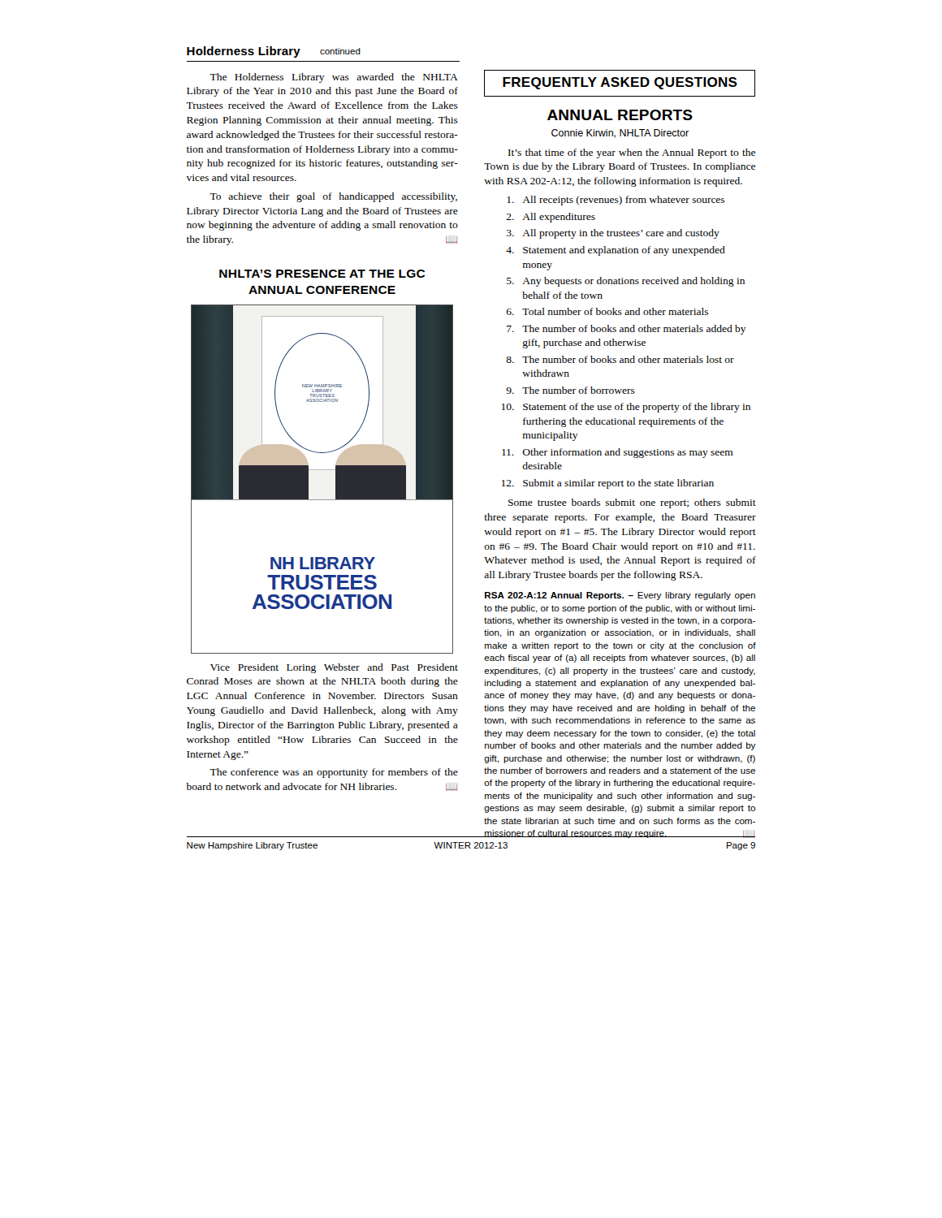Holderness Library continued
The Holderness Library was awarded the NHLTA Library of the Year in 2010 and this past June the Board of Trustees received the Award of Excellence from the Lakes Region Planning Commission at their annual meeting. This award acknowledged the Trustees for their successful restoration and transformation of Holderness Library into a community hub recognized for its historic features, outstanding services and vital resources.
To achieve their goal of handicapped accessibility, Library Director Victoria Lang and the Board of Trustees are now beginning the adventure of adding a small renovation to the library.📖
NHLTA’S PRESENCE AT THE LGC
ANNUAL CONFERENCE
NEW HAMPSHIRE
LIBRARY
TRUSTEES
ASSOCIATION
NH LIBRARY TRUSTEES ASSOCIATION
Vice President Loring Webster and Past President Conrad Moses are shown at the NHLTA booth during the LGC Annual Conference in November. Directors Susan Young Gaudiello and David Hallenbeck, along with Amy Inglis, Director of the Barrington Public Library, presented a workshop entitled “How Libraries Can Succeed in the Internet Age.”
The conference was an opportunity for members of the board to network and advocate for NH libraries.📖
FREQUENTLY ASKED QUESTIONS
ANNUAL REPORTS
Connie Kirwin, NHLTA Director
It’s that time of the year when the Annual Report to the Town is due by the Library Board of Trustees. In compliance with RSA 202-A:12, the following information is required.
All receipts (revenues) from whatever sources
All expenditures
All property in the trustees’ care and custody
Statement and explanation of any unexpended money
Any bequests or donations received and holding in behalf of the town
Total number of books and other materials
The number of books and other materials added by gift, purchase and otherwise
The number of books and other materials lost or withdrawn
The number of borrowers
Statement of the use of the property of the library in furthering the educational requirements of the municipality
Other information and suggestions as may seem desirable
Submit a similar report to the state librarian
Some trustee boards submit one report; others submit three separate reports. For example, the Board Treasurer would report on #1 – #5. The Library Director would report on #6 – #9. The Board Chair would report on #10 and #11. Whatever method is used, the Annual Report is required of all Library Trustee boards per the following RSA.
RSA 202-A:12 Annual Reports. – Every library regularly open to the public, or to some portion of the public, with or without limitations, whether its ownership is vested in the town, in a corporation, in an organization or association, or in individuals, shall make a written report to the town or city at the conclusion of each fiscal year of (a) all receipts from whatever sources, (b) all expenditures, (c) all property in the trustees’ care and custody, including a statement and explanation of any unexpended balance of money they may have, (d) and any bequests or donations they may have received and are holding in behalf of the town, with such recommendations in reference to the same as they may deem necessary for the town to consider, (e) the total number of books and other materials and the number added by gift, purchase and otherwise; the number lost or withdrawn, (f) the number of borrowers and readers and a statement of the use of the property of the library in furthering the educational requirements of the municipality and such other information and suggestions as may seem desirable, (g) submit a similar report to the state librarian at such time and on such forms as the commissioner of cultural resources may require.📖
New Hampshire Library Trustee
WINTER 2012-13
Page 9